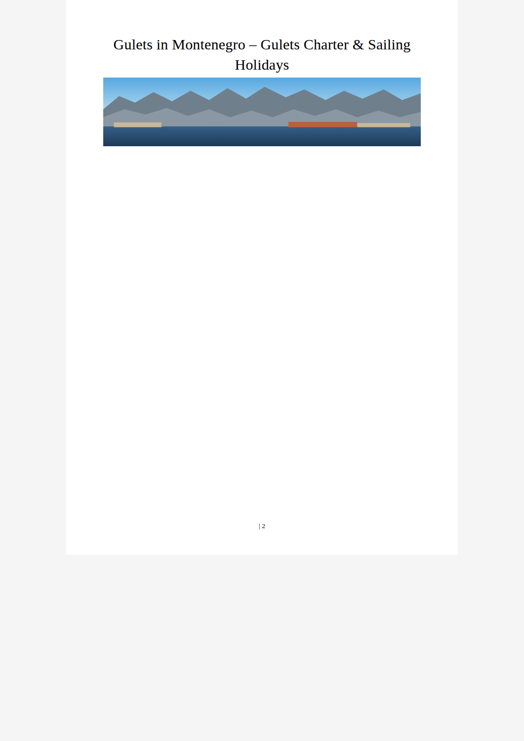Gulets in Montenegro – Gulets Charter & Sailing Holidays
| 2